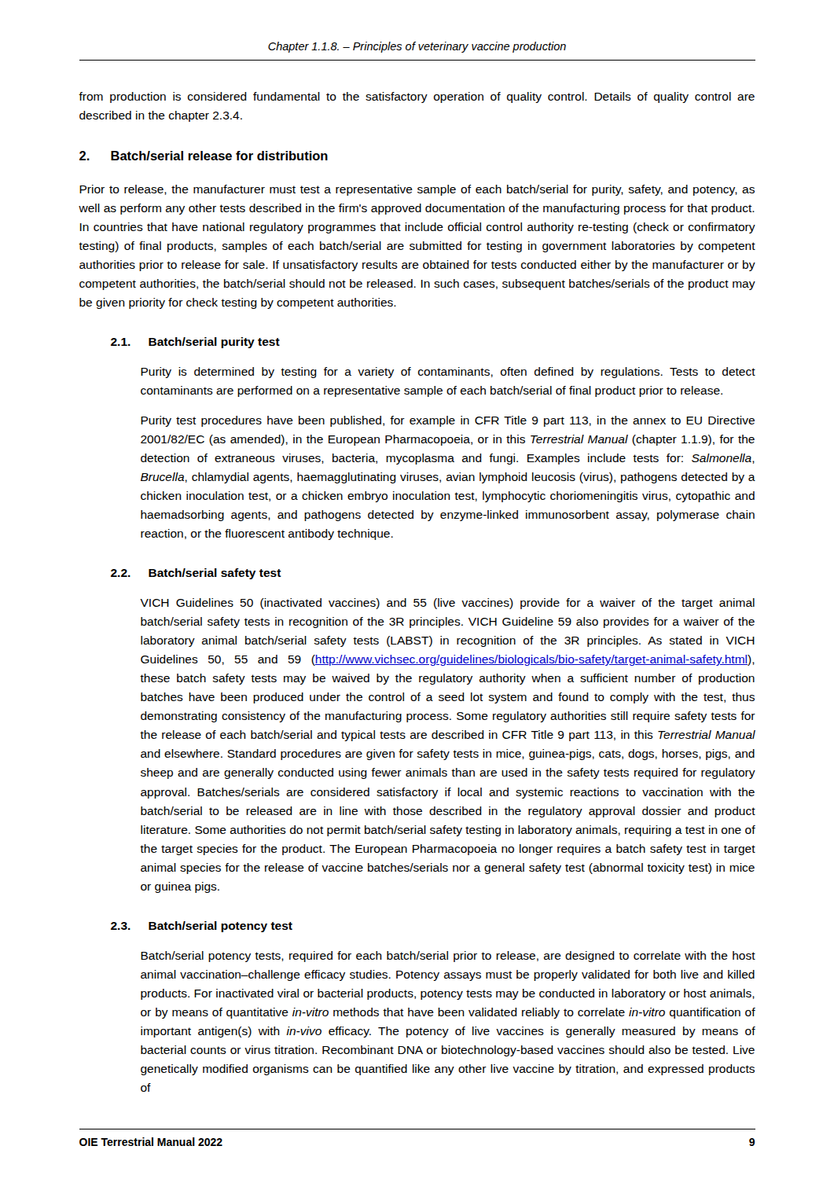Chapter 1.1.8. – Principles of veterinary vaccine production
from production is considered fundamental to the satisfactory operation of quality control. Details of quality control are described in the chapter 2.3.4.
2. Batch/serial release for distribution
Prior to release, the manufacturer must test a representative sample of each batch/serial for purity, safety, and potency, as well as perform any other tests described in the firm's approved documentation of the manufacturing process for that product. In countries that have national regulatory programmes that include official control authority re-testing (check or confirmatory testing) of final products, samples of each batch/serial are submitted for testing in government laboratories by competent authorities prior to release for sale. If unsatisfactory results are obtained for tests conducted either by the manufacturer or by competent authorities, the batch/serial should not be released. In such cases, subsequent batches/serials of the product may be given priority for check testing by competent authorities.
2.1. Batch/serial purity test
Purity is determined by testing for a variety of contaminants, often defined by regulations. Tests to detect contaminants are performed on a representative sample of each batch/serial of final product prior to release.
Purity test procedures have been published, for example in CFR Title 9 part 113, in the annex to EU Directive 2001/82/EC (as amended), in the European Pharmacopoeia, or in this Terrestrial Manual (chapter 1.1.9), for the detection of extraneous viruses, bacteria, mycoplasma and fungi. Examples include tests for: Salmonella, Brucella, chlamydial agents, haemagglutinating viruses, avian lymphoid leucosis (virus), pathogens detected by a chicken inoculation test, or a chicken embryo inoculation test, lymphocytic choriomeningitis virus, cytopathic and haemadsorbing agents, and pathogens detected by enzyme-linked immunosorbent assay, polymerase chain reaction, or the fluorescent antibody technique.
2.2. Batch/serial safety test
VICH Guidelines 50 (inactivated vaccines) and 55 (live vaccines) provide for a waiver of the target animal batch/serial safety tests in recognition of the 3R principles. VICH Guideline 59 also provides for a waiver of the laboratory animal batch/serial safety tests (LABST) in recognition of the 3R principles. As stated in VICH Guidelines 50, 55 and 59 (http://www.vichsec.org/guidelines/biologicals/bio-safety/target-animal-safety.html), these batch safety tests may be waived by the regulatory authority when a sufficient number of production batches have been produced under the control of a seed lot system and found to comply with the test, thus demonstrating consistency of the manufacturing process. Some regulatory authorities still require safety tests for the release of each batch/serial and typical tests are described in CFR Title 9 part 113, in this Terrestrial Manual and elsewhere. Standard procedures are given for safety tests in mice, guinea-pigs, cats, dogs, horses, pigs, and sheep and are generally conducted using fewer animals than are used in the safety tests required for regulatory approval. Batches/serials are considered satisfactory if local and systemic reactions to vaccination with the batch/serial to be released are in line with those described in the regulatory approval dossier and product literature. Some authorities do not permit batch/serial safety testing in laboratory animals, requiring a test in one of the target species for the product. The European Pharmacopoeia no longer requires a batch safety test in target animal species for the release of vaccine batches/serials nor a general safety test (abnormal toxicity test) in mice or guinea pigs.
2.3. Batch/serial potency test
Batch/serial potency tests, required for each batch/serial prior to release, are designed to correlate with the host animal vaccination–challenge efficacy studies. Potency assays must be properly validated for both live and killed products. For inactivated viral or bacterial products, potency tests may be conducted in laboratory or host animals, or by means of quantitative in-vitro methods that have been validated reliably to correlate in-vitro quantification of important antigen(s) with in-vivo efficacy. The potency of live vaccines is generally measured by means of bacterial counts or virus titration. Recombinant DNA or biotechnology-based vaccines should also be tested. Live genetically modified organisms can be quantified like any other live vaccine by titration, and expressed products of
OIE Terrestrial Manual 2022 9